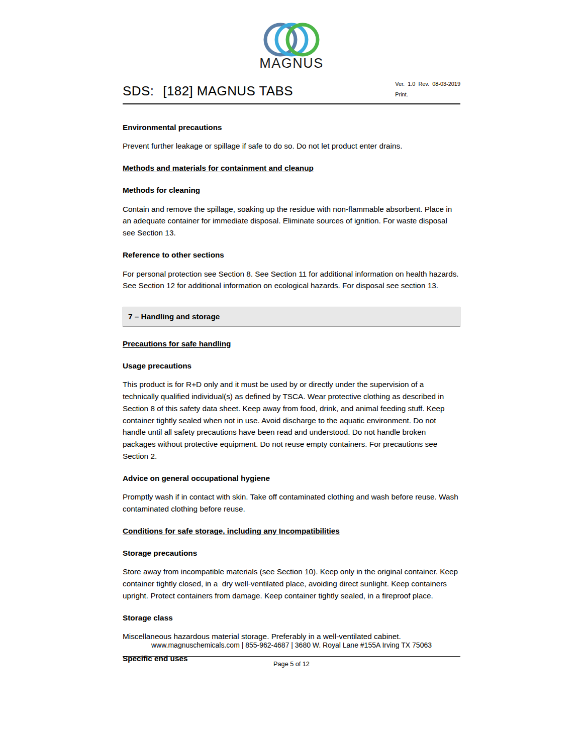MAGNUS
SDS:[182] MAGNUS TABS
Ver. 1.0 Rev. 08-03-2019
Print.
Environmental precautions
Prevent further leakage or spillage if safe to do so. Do not let product enter drains.
Methods and materials for containment and cleanup
Methods for cleaning
Contain and remove the spillage, soaking up the residue with non-flammable absorbent. Place in an adequate container for immediate disposal. Eliminate sources of ignition. For waste disposal see Section 13.
Reference to other sections
For personal protection see Section 8. See Section 11 for additional information on health hazards. See Section 12 for additional information on ecological hazards. For disposal see section 13.
7 – Handling and storage
Precautions for safe handling
Usage precautions
This product is for R+D only and it must be used by or directly under the supervision of a technically qualified individual(s) as defined by TSCA. Wear protective clothing as described in Section 8 of this safety data sheet. Keep away from food, drink, and animal feeding stuff. Keep container tightly sealed when not in use. Avoid discharge to the aquatic environment. Do not handle until all safety precautions have been read and understood. Do not handle broken packages without protective equipment. Do not reuse empty containers. For precautions see Section 2.
Advice on general occupational hygiene
Promptly wash if in contact with skin. Take off contaminated clothing and wash before reuse. Wash contaminated clothing before reuse.
Conditions for safe storage, including any Incompatibilities
Storage precautions
Store away from incompatible materials (see Section 10). Keep only in the original container. Keep container tightly closed, in a dry well-ventilated place, avoiding direct sunlight. Keep containers upright. Protect containers from damage. Keep container tightly sealed, in a fireproof place.
Storage class
Miscellaneous hazardous material storage. Preferably in a well-ventilated cabinet.
Specific end uses
www.magnuschemicals.com | 855-962-4687 | 3680 W. Royal Lane #155A Irving TX 75063
Page 5 of 12